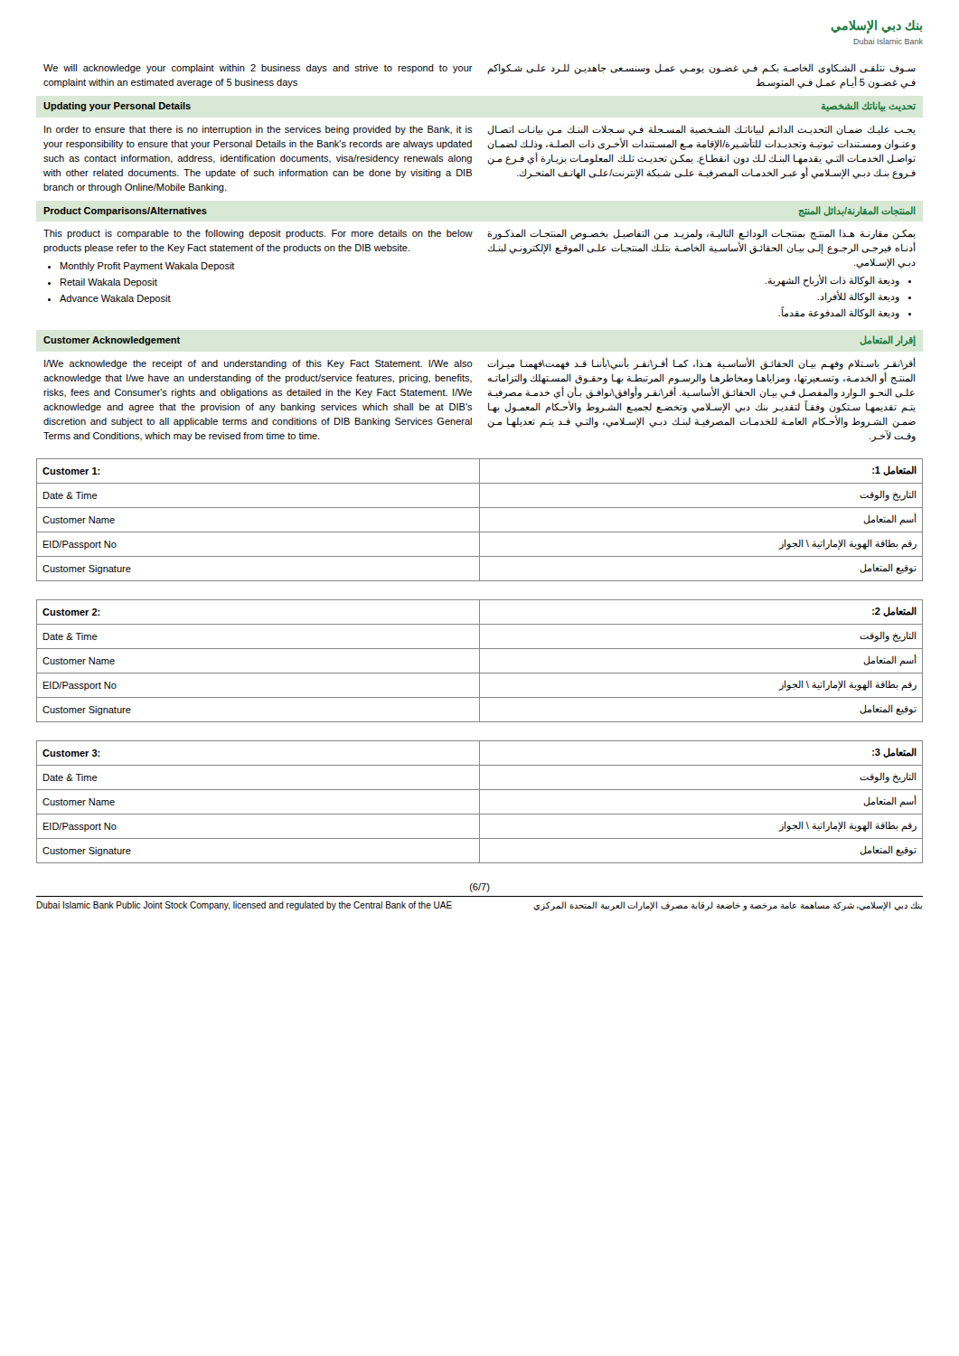بنك دبي الإسلامي
Dubai Islamic Bank
| We will acknowledge your complaint within 2 business days and strive to respond to your complaint within an estimated average of 5 business days | سـوف نتلقـى الشـكاوى الخاصـة بكـم فـي غضـون يومـي عمـل وسنسـعى جاهديـن للـرد علـى شـكواكم فـي غضـون 5 أيـام عمـل فـي المتوسـط |
| Updating your Personal Details | تحديث بياناتك الشخصية |
| In order to ensure that there is no interruption in the services being provided by the Bank, it is your responsibility to ensure that your Personal Details in the Bank's records are always updated such as contact information, address, identification documents, visa/residency renewals along with other related documents. The update of such information can be done by visiting a DIB branch or through Online/Mobile Banking. | يجـب عليـك ضمـان التحديـث الدائـم لبياناتـك الشـخصية المسـجلة فـي سـجلات البنـك مـن بيانـات اتصـال وعنـوان ومسـتندات ثبوتيـة وتجديـدات للتأشـيرة/الإقامة مـع المسـتندات الأخـرى ذات الصلـة، وذلـك لضمـان تواصـل الخدمـات التـي يقدمهـا البنـك لـك دون انقطـاع. يمكـن تحديـث تلـك المعلومـات بزيـارة أي فـرع مـن فـروع بنـك دبـي الإسـلامي أو عبـر الخدمـات المصرفيـة علـى شـبكة الإنترنت/علـى الهاتـف المتحـرك. |
| Product Comparisons/Alternatives | المنتجات المقارنة/بدائل المنتج |
| This product is comparable to the following deposit products. For more details on the below products please refer to the Key Fact statement of the products on the DIB website. Monthly Profit Payment Wakala Deposit Retail Wakala Deposit Advance Wakala Deposit | يمكـن مقارنـة هـذا المنتـج بمنتجـات الودائـع التاليـة، ولمزيـد مـن التفاصيـل بخصـوص المنتجـات المذكـورة أدنـاه فيرجـى الرجـوع إلـى بيـان الحقائـق الأساسـية الخاصـة بتلـك المنتجـات علـى الموقـع الإلكترونـي لبنـك دبـي الإسـلامي. وديعة الوكالة ذات الأرباح الشهرية. وديعة الوكالة للأفراد. وديعة الوكالة المدفوعة مقدماً. |
| Customer Acknowledgement | إقرار المتعامل |
| I/We acknowledge the receipt of and understanding of this Key Fact Statement. I/We also acknowledge that I/we have an understanding of the product/service features, pricing, benefits, risks, fees and Consumer's rights and obligations as detailed in the Key Fact Statement. I/We acknowledge and agree that the provision of any banking services which shall be at DIB's discretion and subject to all applicable terms and conditions of DIB Banking Services General Terms and Conditions, which may be revised from time to time. | أقر\نقـر باسـتلام وفهـم بيـان الحقائـق الأساسـية هـذا، كمـا أقـر\نقـر بأنني\بأننـا قـد فهمت\فهمنـا ميـزات المنتـج أو الخدمـة، وتسـعيرتها، ومزاياهـا ومخاطرهـا والرسـوم المرتبطـة بهـا وحقـوق المسـتهلك والتزاماتـه علـى النحـو الـوارد والمفصـل فـي بيـان الحقائـق الأساسـية. أقر\نقـر وأوافق\نوافـق بـأن أي خدمـة مصرفيـة يتـم تقديمهـا سـتكون وفقـاً لتقديـر بنك دبي الإسـلامي وتخضـع لجميـع الشـروط والأحـكام المعمـول بهـا ضمـن الشـروط والأحـكام العامـة للخدمـات المصرفيـة لبنـك دبـي الإسـلامي، والتـي قـد يتـم تعديلهـا مـن وقـت لآخـر. |
| Customer 1: | المتعامل 1: |
| Date & Time | التاريخ والوقت |
| Customer Name | أسم المتعامل |
| EID/Passport No | رقم بطاقة الهوية الإماراتية \ الجواز |
| Customer Signature | توقيع المتعامل |
| Customer 2: | المتعامل 2: |
| Date & Time | التاريخ والوقت |
| Customer Name | أسم المتعامل |
| EID/Passport No | رقم بطاقة الهوية الإماراتية \ الجواز |
| Customer Signature | توقيع المتعامل |
| Customer 3: | المتعامل 3: |
| Date & Time | التاريخ والوقت |
| Customer Name | أسم المتعامل |
| EID/Passport No | رقم بطاقة الهوية الإماراتية \ الجواز |
| Customer Signature | توقيع المتعامل |
(6/7)
Dubai Islamic Bank Public Joint Stock Company, licensed and regulated by the Central Bank of the UAE
بنك دبي الإسلامي، شركة مساهمة عامة مرخصة و خاضعة لرقابة مصرف الإمارات العربية المتحدة المركزي